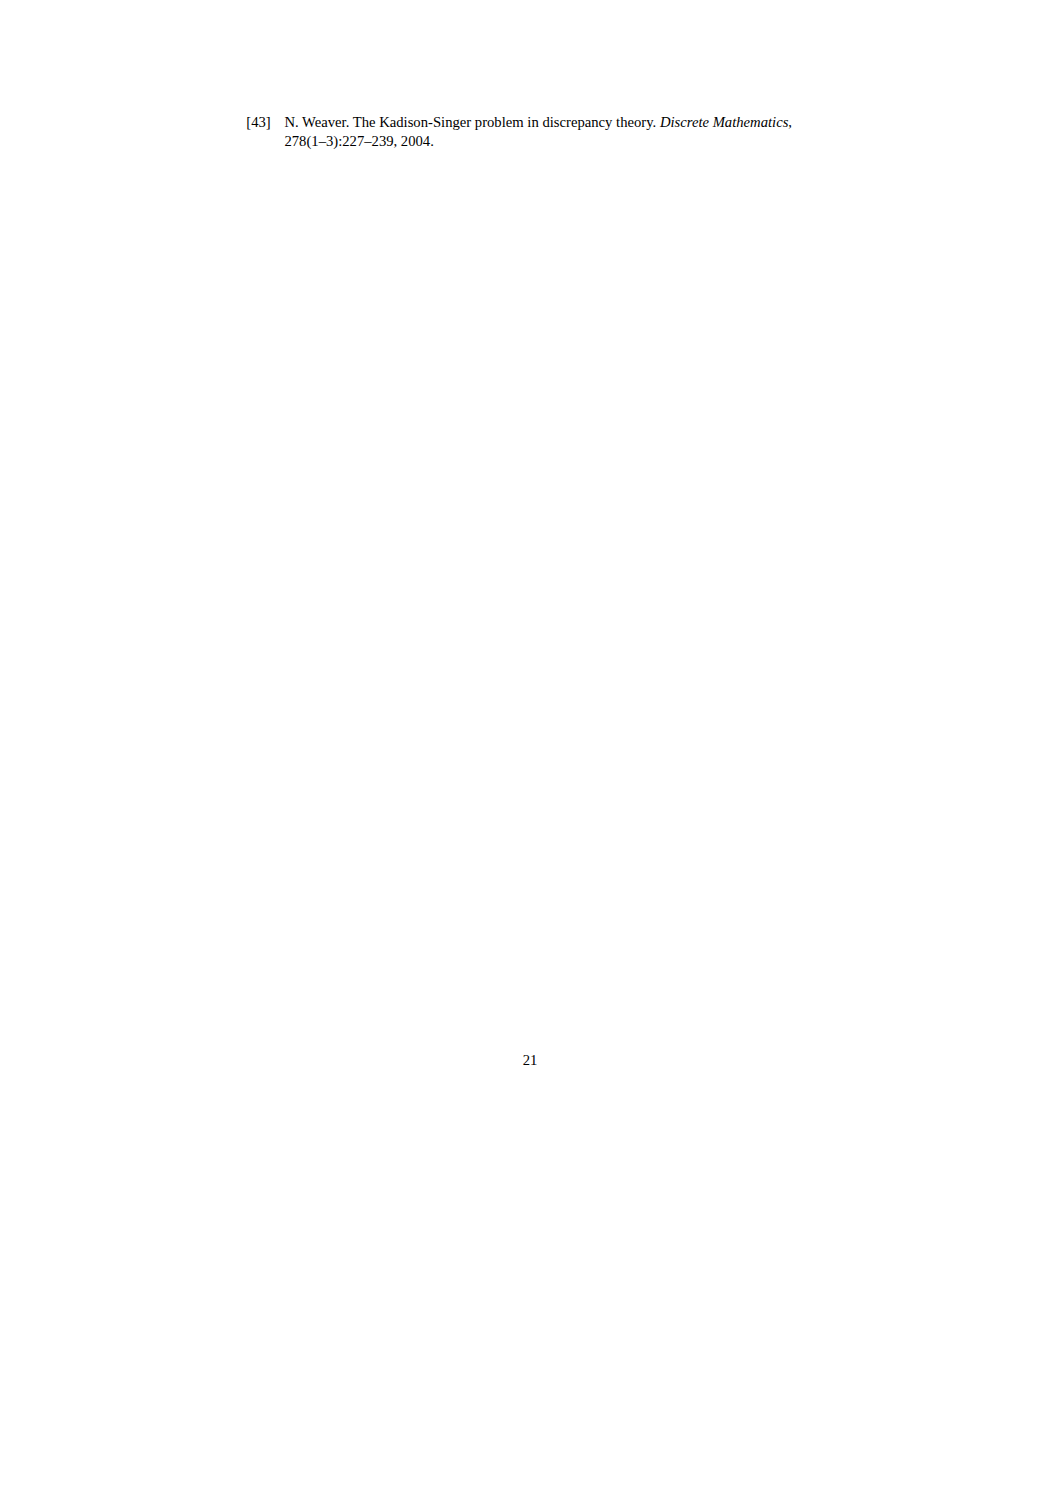[43] N. Weaver. The Kadison-Singer problem in discrepancy theory. Discrete Mathematics, 278(1–3):227–239, 2004.
21